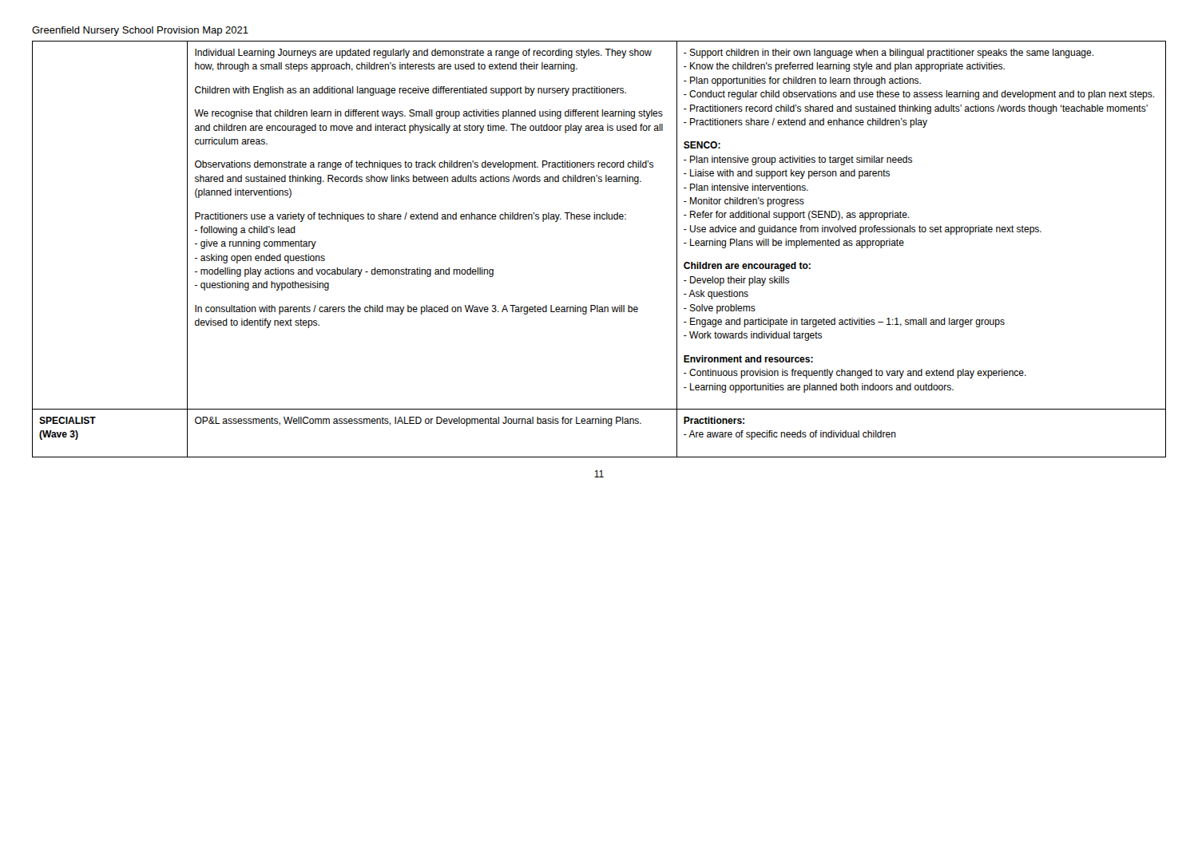Greenfield Nursery School Provision Map 2021
| | Individual Learning Journeys are updated regularly and demonstrate a range of recording styles. They show how, through a small steps approach, children’s interests are used to extend their learning. Children with English as an additional language receive differentiated support by nursery practitioners. We recognise that children learn in different ways. Small group activities planned using different learning styles and children are encouraged to move and interact physically at story time. The outdoor play area is used for all curriculum areas. Observations demonstrate a range of techniques to track children's development. Practitioners record child’s shared and sustained thinking. Records show links between adults actions /words and children’s learning. (planned interventions) Practitioners use a variety of techniques to share / extend and enhance children’s play. These include: - following a child’s lead - give a running commentary - asking open ended questions - modelling play actions and vocabulary - demonstrating and modelling - questioning and hypothesising In consultation with parents / carers the child may be placed on Wave 3. A Targeted Learning Plan will be devised to identify next steps. | - Support children in their own language when a bilingual practitioner speaks the same language. - Know the children's preferred learning style and plan appropriate activities. - Plan opportunities for children to learn through actions. - Conduct regular child observations and use these to assess learning and development and to plan next steps. - Practitioners record child’s shared and sustained thinking adults’ actions /words though ‘teachable moments’ - Practitioners share / extend and enhance children’s play SENCO: - Plan intensive group activities to target similar needs - Liaise with and support key person and parents - Plan intensive interventions. - Monitor children's progress - Refer for additional support (SEND), as appropriate. - Use advice and guidance from involved professionals to set appropriate next steps. - Learning Plans will be implemented as appropriate Children are encouraged to: - Develop their play skills - Ask questions - Solve problems - Engage and participate in targeted activities – 1:1, small and larger groups - Work towards individual targets Environment and resources: - Continuous provision is frequently changed to vary and extend play experience. - Learning opportunities are planned both indoors and outdoors. |
| SPECIALIST (Wave 3) | OP&L assessments, WellComm assessments, IALED or Developmental Journal basis for Learning Plans. | Practitioners: - Are aware of specific needs of individual children |
11